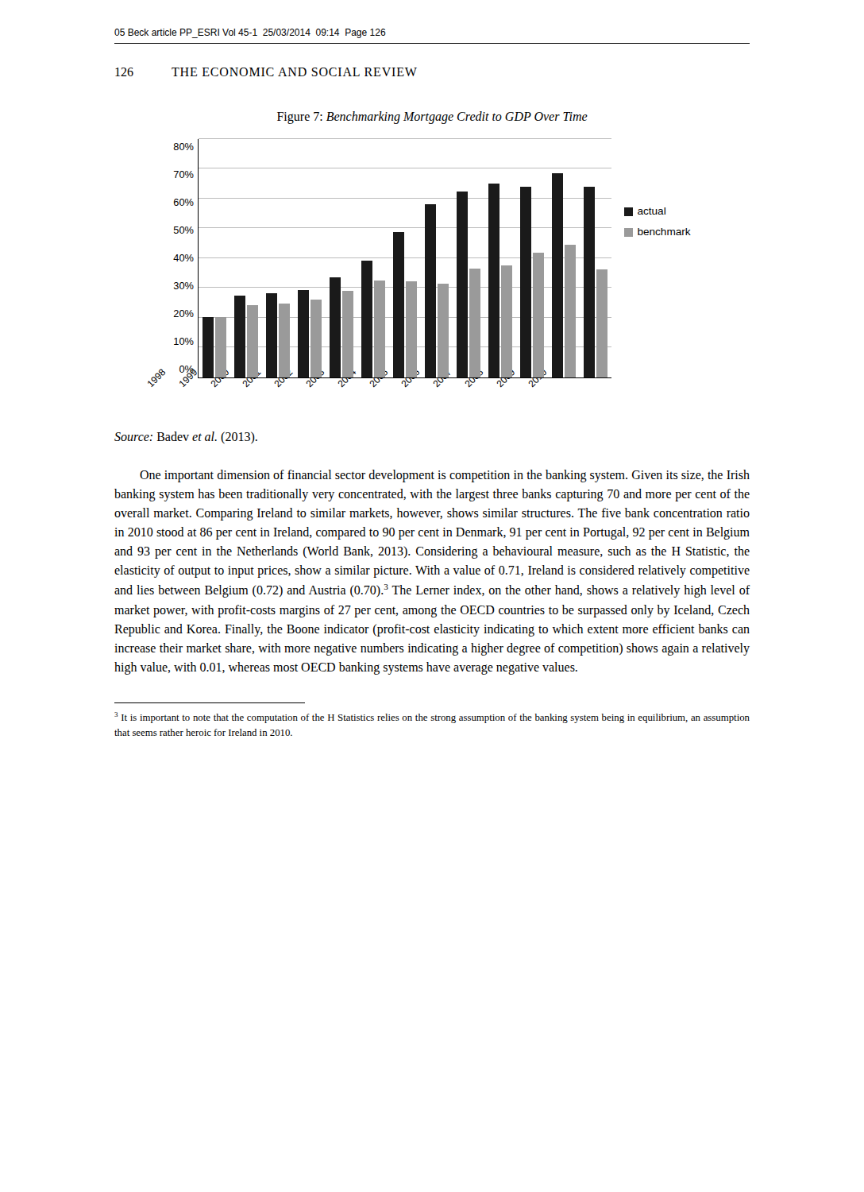05 Beck article PP_ESRI Vol 45-1 25/03/2014 09:14 Page 126
126 THE ECONOMIC AND SOCIAL REVIEW
Figure 7: Benchmarking Mortgage Credit to GDP Over Time
80% 70% 60% 50% 40% 30% 20% 10% 0%
actual
benchmark
1998 1999 2000 2001 2002 2003 2004 2005 2006 2007 2008 2009 2010
Source: Badev et al. (2013).
One important dimension of financial sector development is competition in the banking system. Given its size, the Irish banking system has been traditionally very concentrated, with the largest three banks capturing 70 and more per cent of the overall market. Comparing Ireland to similar markets, however, shows similar structures. The five bank concentration ratio in 2010 stood at 86 per cent in Ireland, compared to 90 per cent in Denmark, 91 per cent in Portugal, 92 per cent in Belgium and 93 per cent in the Netherlands (World Bank, 2013). Considering a behavioural measure, such as the H Statistic, the elasticity of output to input prices, show a similar picture. With a value of 0.71, Ireland is considered relatively competitive and lies between Belgium (0.72) and Austria (0.70).3 The Lerner index, on the other hand, shows a relatively high level of market power, with profit-costs margins of 27 per cent, among the OECD countries to be surpassed only by Iceland, Czech Republic and Korea. Finally, the Boone indicator (profit-cost elasticity indicating to which extent more efficient banks can increase their market share, with more negative numbers indicating a higher degree of competition) shows again a relatively high value, with 0.01, whereas most OECD banking systems have average negative values.
3 It is important to note that the computation of the H Statistics relies on the strong assumption of the banking system being in equilibrium, an assumption that seems rather heroic for Ireland in 2010.